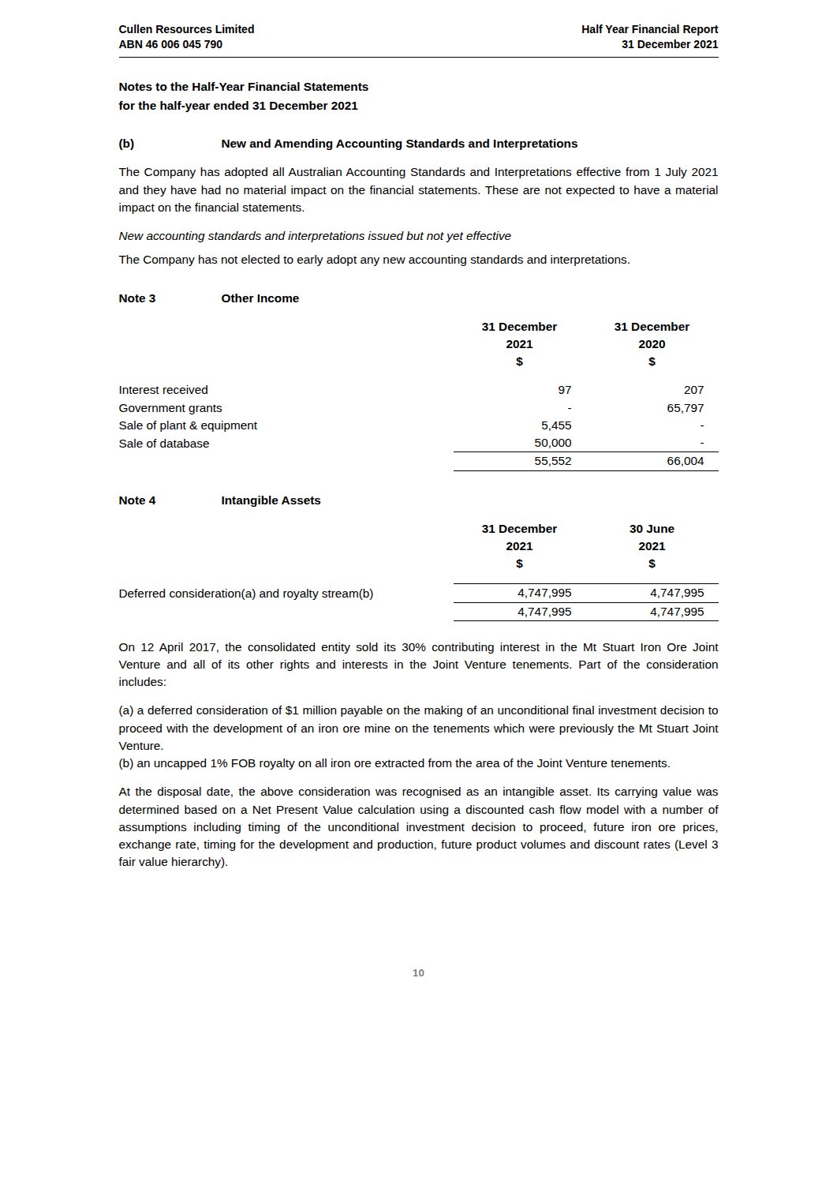Cullen Resources Limited
ABN 46 006 045 790
Half Year Financial Report
31 December 2021
Notes to the Half-Year Financial Statements
for the half-year ended 31 December 2021
(b)
New and Amending Accounting Standards and Interpretations
The Company has adopted all Australian Accounting Standards and Interpretations effective from 1 July 2021 and they have had no material impact on the financial statements. These are not expected to have a material impact on the financial statements.
New accounting standards and interpretations issued but not yet effective
The Company has not elected to early adopt any new accounting standards and interpretations.
Note 3
Other Income
| | 31 December 2021 $ | 31 December 2020 $ |
| --- | --- | --- |
| Interest received | 97 | 207 |
| Government grants | - | 65,797 |
| Sale of plant & equipment | 5,455 | - |
| Sale of database | 50,000 | - |
| | 55,552 | 66,004 |
Note 4
Intangible Assets
| | 31 December 2021 $ | 30 June 2021 $ |
| --- | --- | --- |
| Deferred consideration(a) and royalty stream(b) | 4,747,995 | 4,747,995 |
| | 4,747,995 | 4,747,995 |
On 12 April 2017, the consolidated entity sold its 30% contributing interest in the Mt Stuart Iron Ore Joint Venture and all of its other rights and interests in the Joint Venture tenements. Part of the consideration includes:
(a) a deferred consideration of $1 million payable on the making of an unconditional final investment decision to proceed with the development of an iron ore mine on the tenements which were previously the Mt Stuart Joint Venture.
(b) an uncapped 1% FOB royalty on all iron ore extracted from the area of the Joint Venture tenements.
At the disposal date, the above consideration was recognised as an intangible asset. Its carrying value was determined based on a Net Present Value calculation using a discounted cash flow model with a number of assumptions including timing of the unconditional investment decision to proceed, future iron ore prices, exchange rate, timing for the development and production, future product volumes and discount rates (Level 3 fair value hierarchy).
10